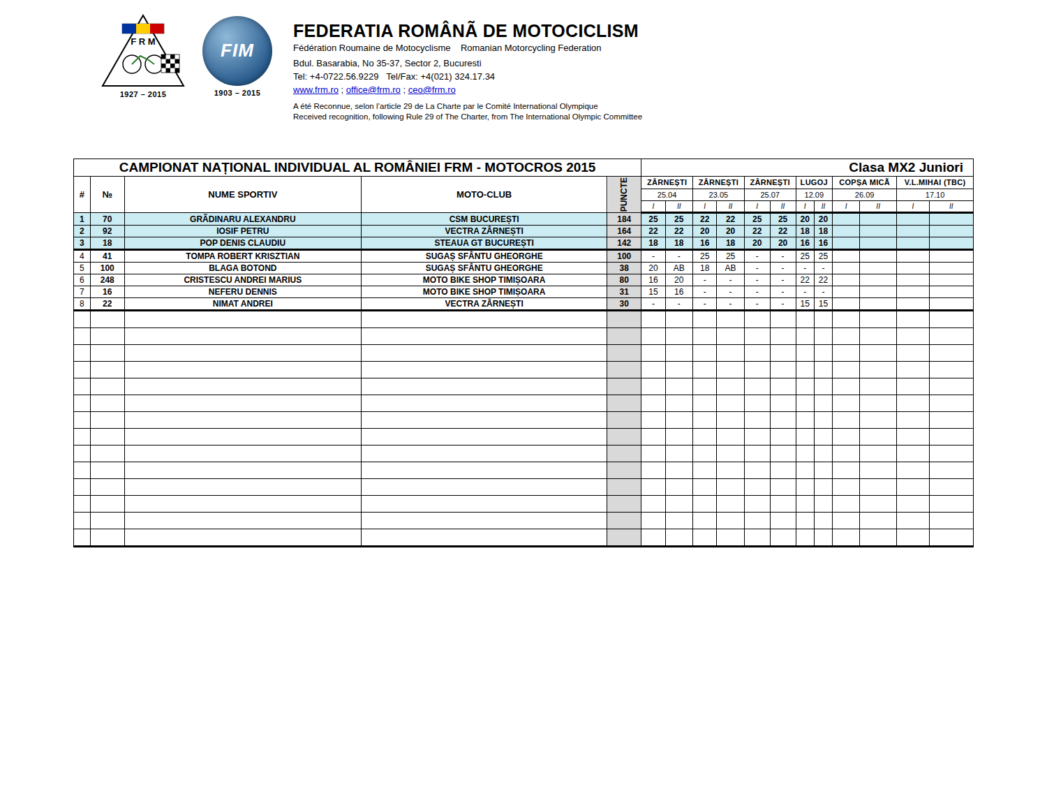F R M
1927 – 2015
FIM
1903 – 2015
FEDERATIA ROMÂNÃ DE MOTOCICLISM
Fédération Roumaine de Motocyclisme Romanian Motorcycling Federation
Bdul. Basarabia, No 35-37, Sector 2, Bucuresti
Tel: +4-0722.56.9229 Tel/Fax: +4(021) 324.17.34
www.frm.ro ; office@frm.ro ; ceo@frm.ro
A été Reconnue, selon l’article 29 de La Charte par le Comité International Olympique
Received recognition, following Rule 29 of The Charter, from The International Olympic Committee
| CAMPIONAT NAȚIONAL INDIVIDUAL AL ROMÂNIEI FRM - MOTOCROS 2015 | Clasa MX2 Juniori |
| # | № | NUME SPORTIV | MOTO-CLUB | PUNCTE | ZÂRNEȘTI | ZÂRNEȘTI | ZÂRNEȘTI | LUGOJ | COPȘA MICÃ | V.L.MIHAI (TBC) |
| 25.04 | 23.05 | 25.07 | 12.09 | 26.09 | 17.10 |
| I | II | I | II | I | II | I | II | I | II | I | II |
| 1 | 70 | GRÃDINARU ALEXANDRU | CSM BUCUREȘTI | 184 | 25 | 25 | 22 | 22 | 25 | 25 | 20 | 20 | | | | |
| 2 | 92 | IOSIF PETRU | VECTRA ZÂRNEȘTI | 164 | 22 | 22 | 20 | 20 | 22 | 22 | 18 | 18 | | | | |
| 3 | 18 | POP DENIS CLAUDIU | STEAUA GT BUCUREȘTI | 142 | 18 | 18 | 16 | 18 | 20 | 20 | 16 | 16 | | | | |
| 4 | 41 | TOMPA ROBERT KRISZTIAN | SUGAȘ SFÂNTU GHEORGHE | 100 | - | - | 25 | 25 | - | - | 25 | 25 | | | | |
| 5 | 100 | BLAGA BOTOND | SUGAȘ SFÂNTU GHEORGHE | 38 | 20 | AB | 18 | AB | - | - | - | - | | | | |
| 6 | 248 | CRISTESCU ANDREI MARIUS | MOTO BIKE SHOP TIMIȘOARA | 80 | 16 | 20 | - | - | - | - | 22 | 22 | | | | |
| 7 | 16 | NEFERU DENNIS | MOTO BIKE SHOP TIMIȘOARA | 31 | 15 | 16 | - | - | - | - | - | - | | | | |
| 8 | 22 | NIMAT ANDREI | VECTRA ZÂRNEȘTI | 30 | - | - | - | - | - | - | 15 | 15 | | | | |